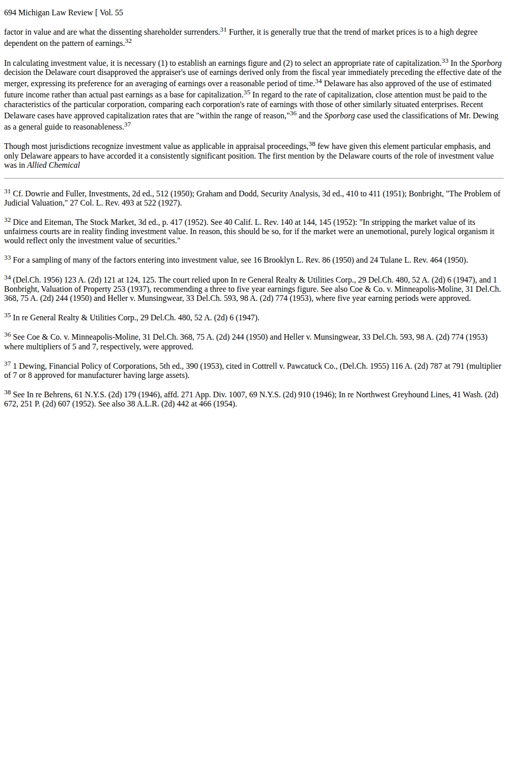694 Michigan Law Review [ Vol. 55
factor in value and are what the dissenting shareholder surrenders.31 Further, it is generally true that the trend of market prices is to a high degree dependent on the pattern of earnings.32
In calculating investment value, it is necessary (1) to establish an earnings figure and (2) to select an appropriate rate of capitalization.33 In the Sporborg decision the Delaware court disapproved the appraiser's use of earnings derived only from the fiscal year immediately preceding the effective date of the merger, expressing its preference for an averaging of earnings over a reasonable period of time.34 Delaware has also approved of the use of estimated future income rather than actual past earnings as a base for capitalization.35 In regard to the rate of capitalization, close attention must be paid to the characteristics of the particular corporation, comparing each corporation's rate of earnings with those of other similarly situated enterprises. Recent Delaware cases have approved capitalization rates that are "within the range of reason,"36 and the Sporborg case used the classifications of Mr. Dewing as a general guide to reasonableness.37
Though most jurisdictions recognize investment value as applicable in appraisal proceedings,38 few have given this element particular emphasis, and only Delaware appears to have accorded it a consistently significant position. The first mention by the Delaware courts of the role of investment value was in Allied Chemical
31 Cf. Dowrie and Fuller, Investments, 2d ed., 512 (1950); Graham and Dodd, Security Analysis, 3d ed., 410 to 411 (1951); Bonbright, "The Problem of Judicial Valuation," 27 Col. L. Rev. 493 at 522 (1927).
32 Dice and Eiteman, The Stock Market, 3d ed., p. 417 (1952). See 40 Calif. L. Rev. 140 at 144, 145 (1952): "In stripping the market value of its unfairness courts are in reality finding investment value. In reason, this should be so, for if the market were an unemotional, purely logical organism it would reflect only the investment value of securities."
33 For a sampling of many of the factors entering into investment value, see 16 Brooklyn L. Rev. 86 (1950) and 24 Tulane L. Rev. 464 (1950).
34 (Del.Ch. 1956) 123 A. (2d) 121 at 124, 125. The court relied upon In re General Realty & Utilities Corp., 29 Del.Ch. 480, 52 A. (2d) 6 (1947), and 1 Bonbright, Valuation of Property 253 (1937), recommending a three to five year earnings figure. See also Coe & Co. v. Minneapolis-Moline, 31 Del.Ch. 368, 75 A. (2d) 244 (1950) and Heller v. Munsingwear, 33 Del.Ch. 593, 98 A. (2d) 774 (1953), where five year earning periods were approved.
35 In re General Realty & Utilities Corp., 29 Del.Ch. 480, 52 A. (2d) 6 (1947).
36 See Coe & Co. v. Minneapolis-Moline, 31 Del.Ch. 368, 75 A. (2d) 244 (1950) and Heller v. Munsingwear, 33 Del.Ch. 593, 98 A. (2d) 774 (1953) where multipliers of 5 and 7, respectively, were approved.
37 1 Dewing, Financial Policy of Corporations, 5th ed., 390 (1953), cited in Cottrell v. Pawcatuck Co., (Del.Ch. 1955) 116 A. (2d) 787 at 791 (multiplier of 7 or 8 approved for manufacturer having large assets).
38 See In re Behrens, 61 N.Y.S. (2d) 179 (1946), affd. 271 App. Div. 1007, 69 N.Y.S. (2d) 910 (1946); In re Northwest Greyhound Lines, 41 Wash. (2d) 672, 251 P. (2d) 607 (1952). See also 38 A.L.R. (2d) 442 at 466 (1954).